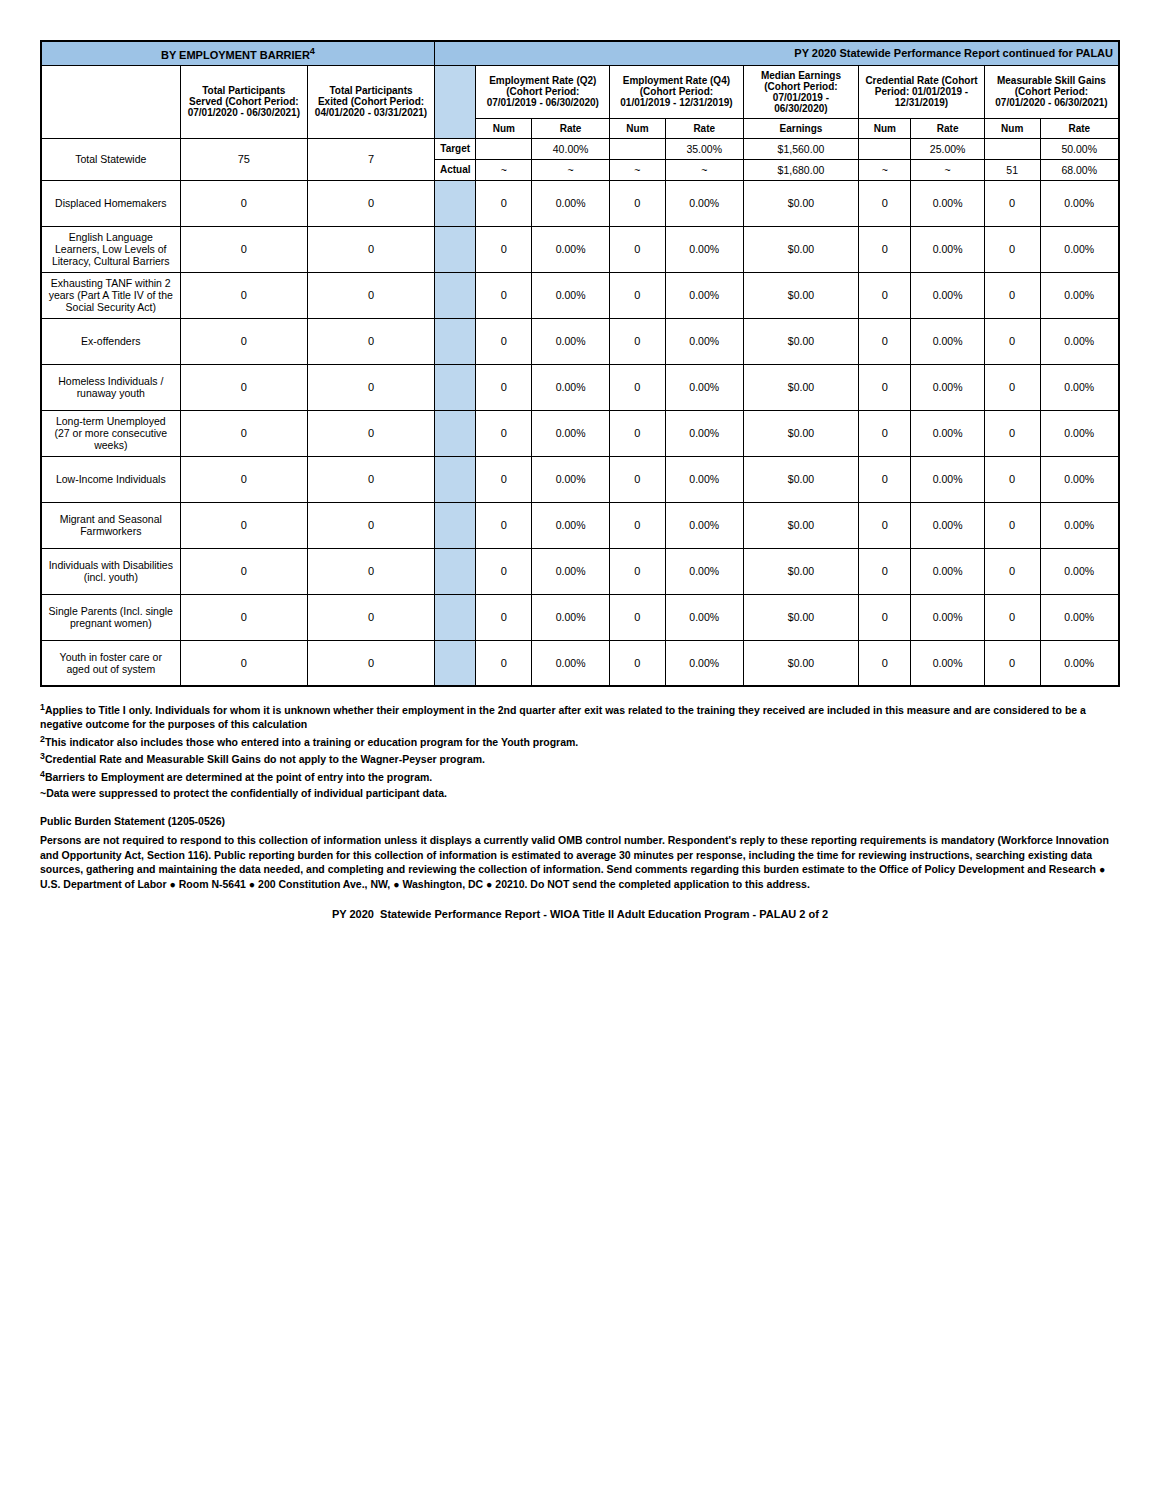| BY EMPLOYMENT BARRIER 4 | PY 2020 Statewide Performance Report continued for PALAU |
| --- | --- |
| | Total Participants Served (Cohort Period: 07/01/2020 - 06/30/2021) | Total Participants Exited (Cohort Period: 04/01/2020 - 03/31/2021) | | Employment Rate (Q2) (Cohort Period: 07/01/2019 - 06/30/2020) | Employment Rate (Q4) (Cohort Period: 01/01/2019 - 12/31/2019) | Median Earnings (Cohort Period: 07/01/2019 - 06/30/2020) | Credential Rate (Cohort Period: 01/01/2019 - 12/31/2019) | Measurable Skill Gains (Cohort Period: 07/01/2020 - 06/30/2021) |
| Num | Rate | Num | Rate | Earnings | Num | Rate | Num | Rate |
| Total Statewide | 75 | 7 | Target | | 40.00% | | 35.00% | $1,560.00 | | 25.00% | | 50.00% |
| Actual | ~ | ~ | ~ | ~ | $1,680.00 | ~ | ~ | 51 | 68.00% |
| Displaced Homemakers | 0 | 0 | | 0 | 0.00% | 0 | 0.00% | $0.00 | 0 | 0.00% | 0 | 0.00% |
| English Language Learners, Low Levels of Literacy, Cultural Barriers | 0 | 0 | | 0 | 0.00% | 0 | 0.00% | $0.00 | 0 | 0.00% | 0 | 0.00% |
| Exhausting TANF within 2 years (Part A Title IV of the Social Security Act) | 0 | 0 | | 0 | 0.00% | 0 | 0.00% | $0.00 | 0 | 0.00% | 0 | 0.00% |
| Ex-offenders | 0 | 0 | | 0 | 0.00% | 0 | 0.00% | $0.00 | 0 | 0.00% | 0 | 0.00% |
| Homeless Individuals / runaway youth | 0 | 0 | | 0 | 0.00% | 0 | 0.00% | $0.00 | 0 | 0.00% | 0 | 0.00% |
| Long-term Unemployed (27 or more consecutive weeks) | 0 | 0 | | 0 | 0.00% | 0 | 0.00% | $0.00 | 0 | 0.00% | 0 | 0.00% |
| Low-Income Individuals | 0 | 0 | | 0 | 0.00% | 0 | 0.00% | $0.00 | 0 | 0.00% | 0 | 0.00% |
| Migrant and Seasonal Farmworkers | 0 | 0 | | 0 | 0.00% | 0 | 0.00% | $0.00 | 0 | 0.00% | 0 | 0.00% |
| Individuals with Disabilities (incl. youth) | 0 | 0 | | 0 | 0.00% | 0 | 0.00% | $0.00 | 0 | 0.00% | 0 | 0.00% |
| Single Parents (Incl. single pregnant women) | 0 | 0 | | 0 | 0.00% | 0 | 0.00% | $0.00 | 0 | 0.00% | 0 | 0.00% |
| Youth in foster care or aged out of system | 0 | 0 | | 0 | 0.00% | 0 | 0.00% | $0.00 | 0 | 0.00% | 0 | 0.00% |
1Applies to Title I only. Individuals for whom it is unknown whether their employment in the 2nd quarter after exit was related to the training they received are included in this measure and are considered to be a negative outcome for the purposes of this calculation
2This indicator also includes those who entered into a training or education program for the Youth program.
3Credential Rate and Measurable Skill Gains do not apply to the Wagner-Peyser program.
4Barriers to Employment are determined at the point of entry into the program.
~Data were suppressed to protect the confidentially of individual participant data.
Public Burden Statement (1205-0526)
Persons are not required to respond to this collection of information unless it displays a currently valid OMB control number. Respondent's reply to these reporting requirements is mandatory (Workforce Innovation and Opportunity Act, Section 116). Public reporting burden for this collection of information is estimated to average 30 minutes per response, including the time for reviewing instructions, searching existing data sources, gathering and maintaining the data needed, and completing and reviewing the collection of information. Send comments regarding this burden estimate to the Office of Policy Development and Research ● U.S. Department of Labor ● Room N-5641 ● 200 Constitution Ave., NW, ● Washington, DC ● 20210. Do NOT send the completed application to this address.
PY 2020 Statewide Performance Report - WIOA Title II Adult Education Program - PALAU 2 of 2